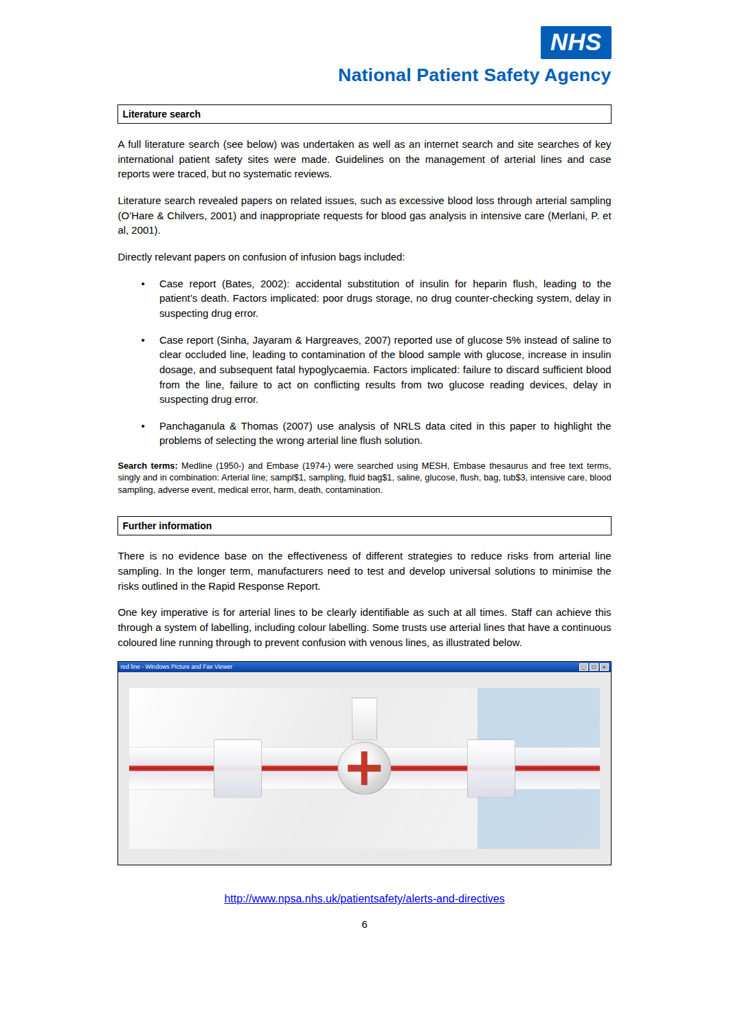NHS
National Patient Safety Agency
Literature search
A full literature search (see below) was undertaken as well as an internet search and site searches of key international patient safety sites were made. Guidelines on the management of arterial lines and case reports were traced, but no systematic reviews.
Literature search revealed papers on related issues, such as excessive blood loss through arterial sampling (O’Hare & Chilvers, 2001) and inappropriate requests for blood gas analysis in intensive care (Merlani, P. et al, 2001).
Directly relevant papers on confusion of infusion bags included:
Case report (Bates, 2002): accidental substitution of insulin for heparin flush, leading to the patient’s death. Factors implicated: poor drugs storage, no drug counter-checking system, delay in suspecting drug error.
Case report (Sinha, Jayaram & Hargreaves, 2007) reported use of glucose 5% instead of saline to clear occluded line, leading to contamination of the blood sample with glucose, increase in insulin dosage, and subsequent fatal hypoglycaemia. Factors implicated: failure to discard sufficient blood from the line, failure to act on conflicting results from two glucose reading devices, delay in suspecting drug error.
Panchaganula & Thomas (2007) use analysis of NRLS data cited in this paper to highlight the problems of selecting the wrong arterial line flush solution.
Search terms: Medline (1950-) and Embase (1974-) were searched using MESH, Embase thesaurus and free text terms, singly and in combination: Arterial line; sampl$1, sampling, fluid bag$1, saline, glucose, flush, bag, tub$3, intensive care, blood sampling, adverse event, medical error, harm, death, contamination.
Further information
There is no evidence base on the effectiveness of different strategies to reduce risks from arterial line sampling. In the longer term, manufacturers need to test and develop universal solutions to minimise the risks outlined in the Rapid Response Report.
One key imperative is for arterial lines to be clearly identifiable as such at all times. Staff can achieve this through a system of labelling, including colour labelling. Some trusts use arterial lines that have a continuous coloured line running through to prevent confusion with venous lines, as illustrated below.
red line - Windows Picture and Fax Viewer _□×
http://www.npsa.nhs.uk/patientsafety/alerts-and-directives
6